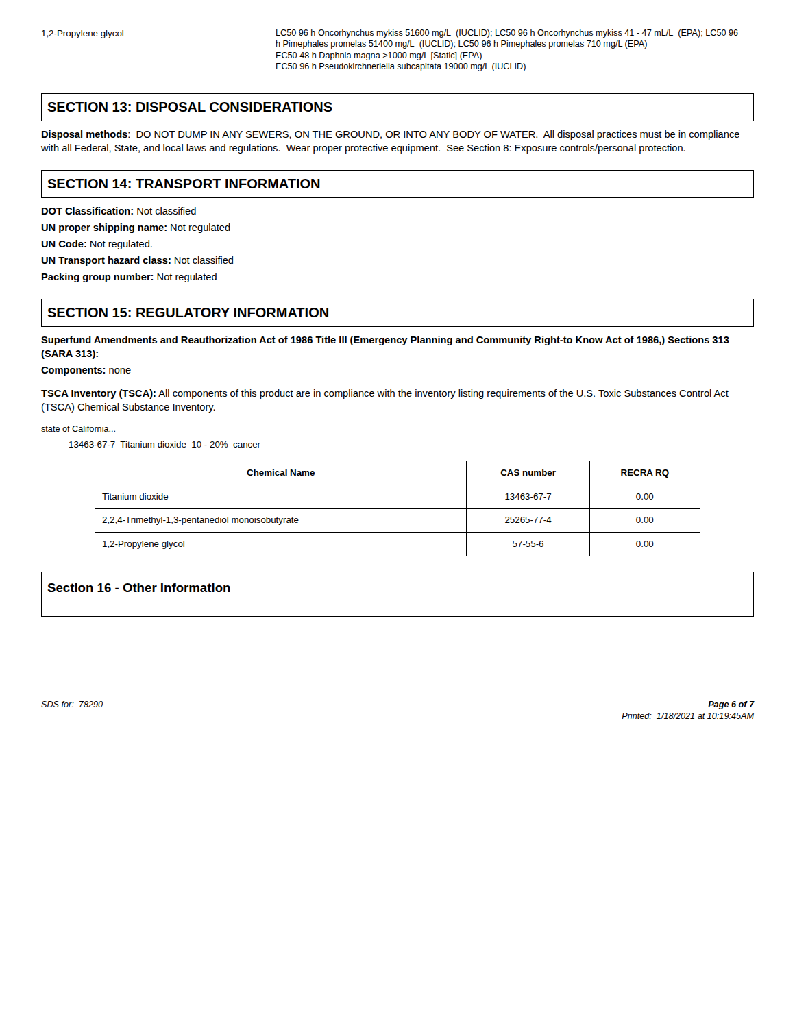1,2-Propylene glycol
LC50 96 h Oncorhynchus mykiss 51600 mg/L (IUCLID); LC50 96 h Oncorhynchus mykiss 41 - 47 mL/L (EPA); LC50 96 h Pimephales promelas 51400 mg/L (IUCLID); LC50 96 h Pimephales promelas 710 mg/L (EPA)
EC50 48 h Daphnia magna >1000 mg/L [Static] (EPA)
EC50 96 h Pseudokirchneriella subcapitata 19000 mg/L (IUCLID)
SECTION 13: DISPOSAL CONSIDERATIONS
Disposal methods: DO NOT DUMP IN ANY SEWERS, ON THE GROUND, OR INTO ANY BODY OF WATER. All disposal practices must be in compliance with all Federal, State, and local laws and regulations. Wear proper protective equipment. See Section 8: Exposure controls/personal protection.
SECTION 14: TRANSPORT INFORMATION
DOT Classification: Not classified
UN proper shipping name: Not regulated
UN Code: Not regulated.
UN Transport hazard class: Not classified
Packing group number: Not regulated
SECTION 15: REGULATORY INFORMATION
Superfund Amendments and Reauthorization Act of 1986 Title III (Emergency Planning and Community Right-to Know Act of 1986,) Sections 313 (SARA 313):
Components: none
TSCA Inventory (TSCA): All components of this product are in compliance with the inventory listing requirements of the U.S. Toxic Substances Control Act (TSCA) Chemical Substance Inventory.
state of California...
13463-67-7 Titanium dioxide 10 - 20% cancer
| Chemical Name | CAS number | RECRA RQ |
| --- | --- | --- |
| Titanium dioxide | 13463-67-7 | 0.00 |
| 2,2,4-Trimethyl-1,3-pentanediol monoisobutyrate | 25265-77-4 | 0.00 |
| 1,2-Propylene glycol | 57-55-6 | 0.00 |
Section 16 - Other Information
SDS for: 78290
Page 6 of 7
Printed: 1/18/2021 at 10:19:45AM